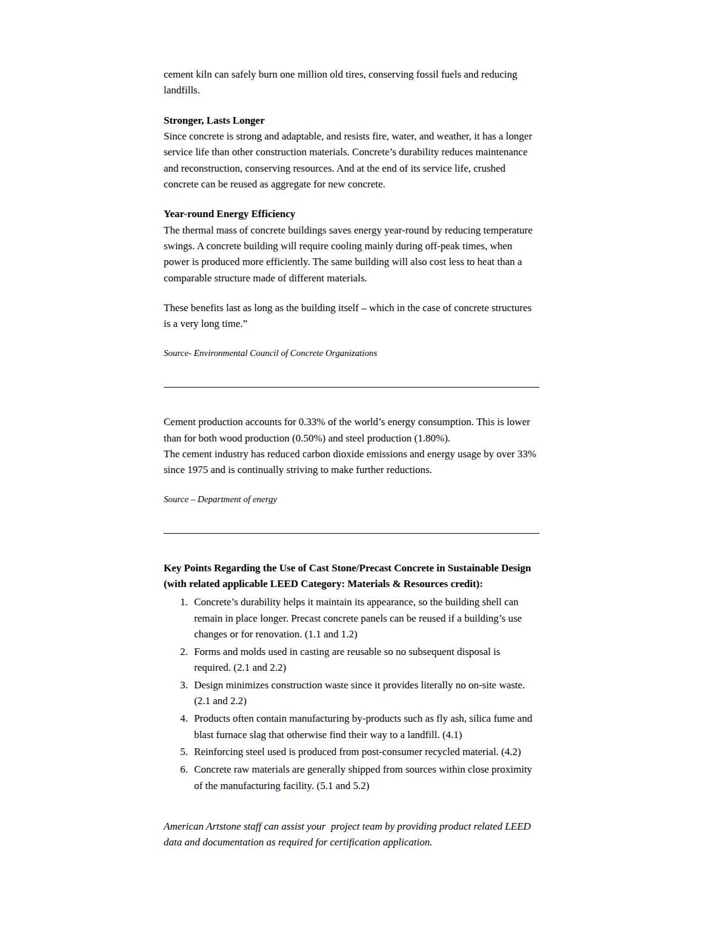cement kiln can safely burn one million old tires, conserving fossil fuels and reducing landfills.
Stronger, Lasts Longer
Since concrete is strong and adaptable, and resists fire, water, and weather, it has a longer service life than other construction materials. Concrete’s durability reduces maintenance and reconstruction, conserving resources. And at the end of its service life, crushed concrete can be reused as aggregate for new concrete.
Year-round Energy Efficiency
The thermal mass of concrete buildings saves energy year-round by reducing temperature swings. A concrete building will require cooling mainly during off-peak times, when power is produced more efficiently. The same building will also cost less to heat than a comparable structure made of different materials.
These benefits last as long as the building itself – which in the case of concrete structures is a very long time.”
Source- Environmental Council of Concrete Organizations
Cement production accounts for 0.33% of the world’s energy consumption. This is lower than for both wood production (0.50%) and steel production (1.80%).
The cement industry has reduced carbon dioxide emissions and energy usage by over 33% since 1975 and is continually striving to make further reductions.
Source – Department of energy
Key Points Regarding the Use of Cast Stone/Precast Concrete in Sustainable Design (with related applicable LEED Category: Materials & Resources credit):
Concrete’s durability helps it maintain its appearance, so the building shell can remain in place longer. Precast concrete panels can be reused if a building’s use changes or for renovation. (1.1 and 1.2)
Forms and molds used in casting are reusable so no subsequent disposal is required. (2.1 and 2.2)
Design minimizes construction waste since it provides literally no on-site waste. (2.1 and 2.2)
Products often contain manufacturing by-products such as fly ash, silica fume and blast furnace slag that otherwise find their way to a landfill. (4.1)
Reinforcing steel used is produced from post-consumer recycled material. (4.2)
Concrete raw materials are generally shipped from sources within close proximity of the manufacturing facility. (5.1 and 5.2)
American Artstone staff can assist your project team by providing product related LEED data and documentation as required for certification application.